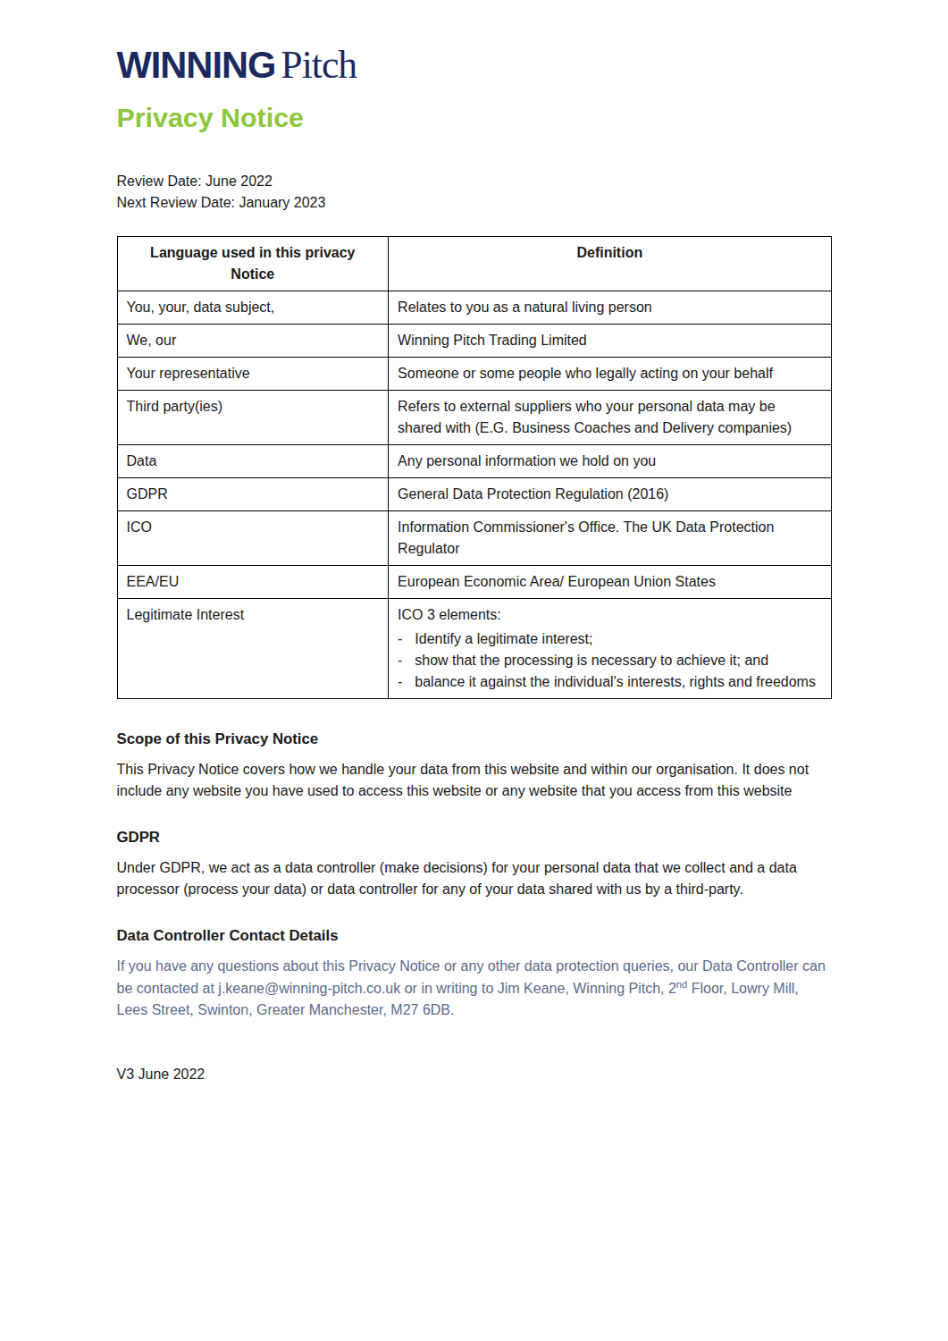WINNINGPitch
Privacy Notice
Review Date: June 2022
Next Review Date: January 2023
| Language used in this privacy Notice | Definition |
| --- | --- |
| You, your, data subject, | Relates to you as a natural living person |
| We, our | Winning Pitch Trading Limited |
| Your representative | Someone or some people who legally acting on your behalf |
| Third party(ies) | Refers to external suppliers who your personal data may be shared with (E.G. Business Coaches and Delivery companies) |
| Data | Any personal information we hold on you |
| GDPR | General Data Protection Regulation (2016) |
| ICO | Information Commissioner's Office. The UK Data Protection Regulator |
| EEA/EU | European Economic Area/ European Union States |
| Legitimate Interest | ICO 3 elements: Identify a legitimate interest; show that the processing is necessary to achieve it; and balance it against the individual's interests, rights and freedoms |
Scope of this Privacy Notice
This Privacy Notice covers how we handle your data from this website and within our organisation. It does not include any website you have used to access this website or any website that you access from this website
GDPR
Under GDPR, we act as a data controller (make decisions) for your personal data that we collect and a data processor (process your data) or data controller for any of your data shared with us by a third-party.
Data Controller Contact Details
If you have any questions about this Privacy Notice or any other data protection queries, our Data Controller can be contacted at j.keane@winning-pitch.co.uk or in writing to Jim Keane, Winning Pitch, 2nd Floor, Lowry Mill, Lees Street, Swinton, Greater Manchester, M27 6DB.
V3 June 2022